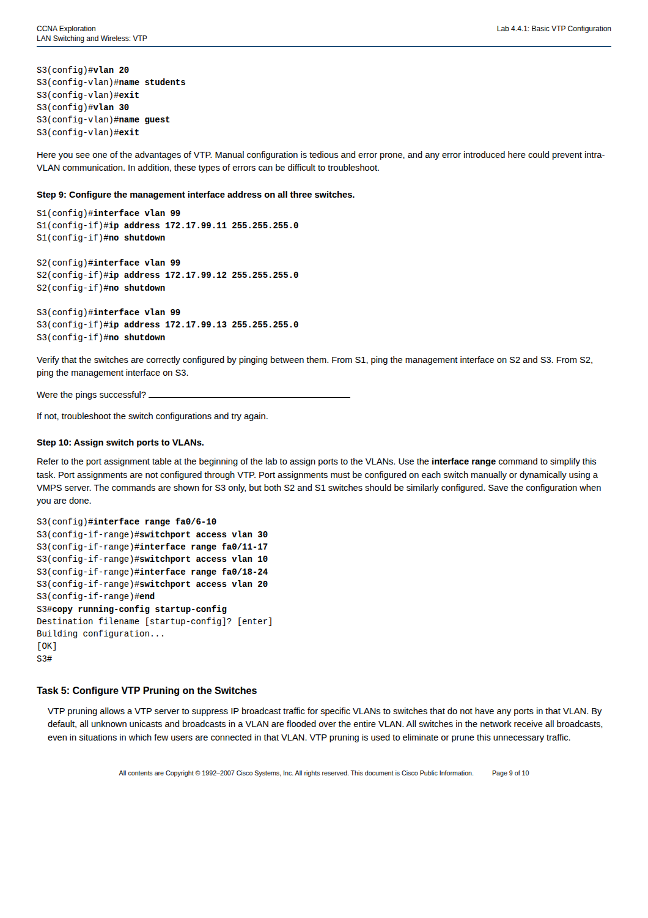CCNA Exploration
LAN Switching and Wireless: VTP
Lab 4.4.1: Basic VTP Configuration
S3(config)#vlan 20
S3(config-vlan)#name students
S3(config-vlan)#exit
S3(config)#vlan 30
S3(config-vlan)#name guest
S3(config-vlan)#exit
Here you see one of the advantages of VTP. Manual configuration is tedious and error prone, and any error introduced here could prevent intra-VLAN communication. In addition, these types of errors can be difficult to troubleshoot.
Step 9: Configure the management interface address on all three switches.
S1(config)#interface vlan 99
S1(config-if)#ip address 172.17.99.11 255.255.255.0
S1(config-if)#no shutdown

S2(config)#interface vlan 99
S2(config-if)#ip address 172.17.99.12 255.255.255.0
S2(config-if)#no shutdown

S3(config)#interface vlan 99
S3(config-if)#ip address 172.17.99.13 255.255.255.0
S3(config-if)#no shutdown
Verify that the switches are correctly configured by pinging between them. From S1, ping the management interface on S2 and S3. From S2, ping the management interface on S3.
Were the pings successful?
If not, troubleshoot the switch configurations and try again.
Step 10: Assign switch ports to VLANs.
Refer to the port assignment table at the beginning of the lab to assign ports to the VLANs. Use the interface range command to simplify this task. Port assignments are not configured through VTP. Port assignments must be configured on each switch manually or dynamically using a VMPS server. The commands are shown for S3 only, but both S2 and S1 switches should be similarly configured. Save the configuration when you are done.
S3(config)#interface range fa0/6-10
S3(config-if-range)#switchport access vlan 30
S3(config-if-range)#interface range fa0/11-17
S3(config-if-range)#switchport access vlan 10
S3(config-if-range)#interface range fa0/18-24
S3(config-if-range)#switchport access vlan 20
S3(config-if-range)#end
S3#copy running-config startup-config
Destination filename [startup-config]? [enter]
Building configuration...
[OK]
S3#
Task 5: Configure VTP Pruning on the Switches
VTP pruning allows a VTP server to suppress IP broadcast traffic for specific VLANs to switches that do not have any ports in that VLAN. By default, all unknown unicasts and broadcasts in a VLAN are flooded over the entire VLAN. All switches in the network receive all broadcasts, even in situations in which few users are connected in that VLAN. VTP pruning is used to eliminate or prune this unnecessary traffic.
All contents are Copyright © 1992–2007 Cisco Systems, Inc. All rights reserved. This document is Cisco Public Information.Page 9 of 10